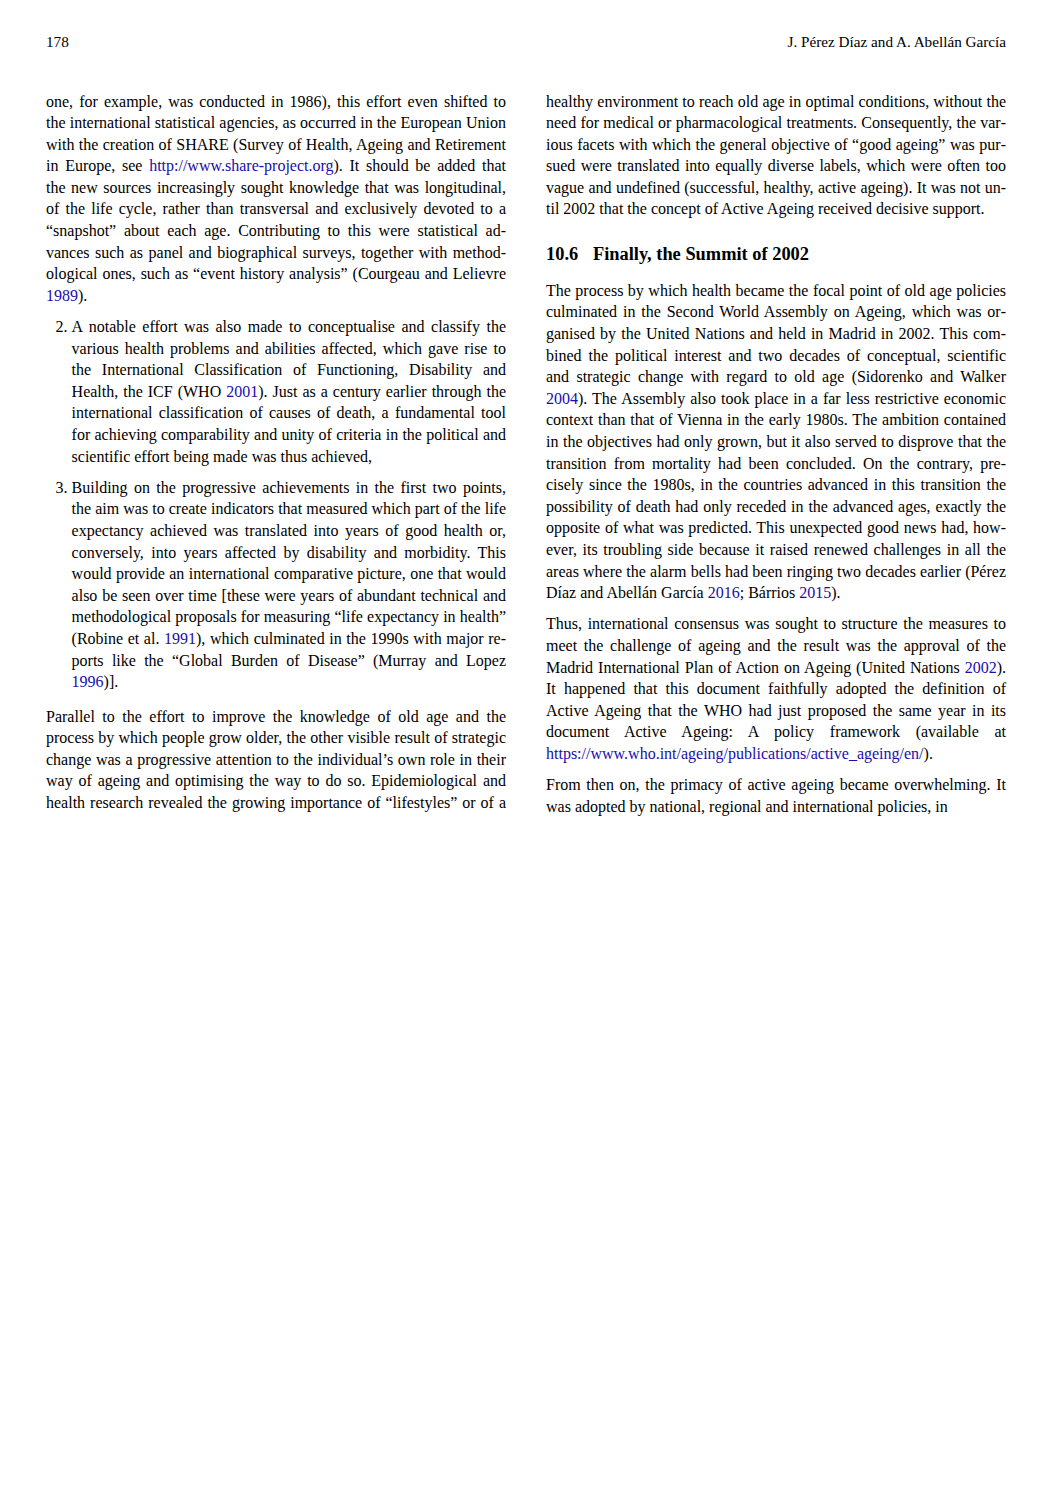178 J. Pérez Díaz and A. Abellán García
one, for example, was conducted in 1986), this effort even shifted to the international statistical agencies, as occurred in the European Union with the creation of SHARE (Survey of Health, Ageing and Retirement in Europe, see http://www.share-project.org). It should be added that the new sources increasingly sought knowledge that was longitudinal, of the life cycle, rather than transversal and exclusively devoted to a “snapshot” about each age. Contributing to this were statistical advances such as panel and biographical surveys, together with methodological ones, such as “event history analysis” (Courgeau and Lelievre 1989).
A notable effort was also made to conceptualise and classify the various health problems and abilities affected, which gave rise to the International Classification of Functioning, Disability and Health, the ICF (WHO 2001). Just as a century earlier through the international classification of causes of death, a fundamental tool for achieving comparability and unity of criteria in the political and scientific effort being made was thus achieved,
Building on the progressive achievements in the first two points, the aim was to create indicators that measured which part of the life expectancy achieved was translated into years of good health or, conversely, into years affected by disability and morbidity. This would provide an international comparative picture, one that would also be seen over time [these were years of abundant technical and methodological proposals for measuring “life expectancy in health” (Robine et al. 1991), which culminated in the 1990s with major reports like the “Global Burden of Disease” (Murray and Lopez 1996)].
Parallel to the effort to improve the knowledge of old age and the process by which people grow older, the other visible result of strategic change was a progressive attention to the individual’s own role in their way of ageing and optimising the way to do so. Epidemiological and health research revealed the growing importance of “lifestyles” or of a healthy environment to reach old age in optimal conditions, without the need for medical or pharmacological treatments. Consequently, the various facets with which the general objective of “good ageing” was pursued were translated into equally diverse labels, which were often too vague and undefined (successful, healthy, active ageing). It was not until 2002 that the concept of Active Ageing received decisive support.
10.6 Finally, the Summit of 2002
The process by which health became the focal point of old age policies culminated in the Second World Assembly on Ageing, which was organised by the United Nations and held in Madrid in 2002. This combined the political interest and two decades of conceptual, scientific and strategic change with regard to old age (Sidorenko and Walker 2004). The Assembly also took place in a far less restrictive economic context than that of Vienna in the early 1980s. The ambition contained in the objectives had only grown, but it also served to disprove that the transition from mortality had been concluded. On the contrary, precisely since the 1980s, in the countries advanced in this transition the possibility of death had only receded in the advanced ages, exactly the opposite of what was predicted. This unexpected good news had, however, its troubling side because it raised renewed challenges in all the areas where the alarm bells had been ringing two decades earlier (Pérez Díaz and Abellán García 2016; Bárrios 2015).
Thus, international consensus was sought to structure the measures to meet the challenge of ageing and the result was the approval of the Madrid International Plan of Action on Ageing (United Nations 2002). It happened that this document faithfully adopted the definition of Active Ageing that the WHO had just proposed the same year in its document Active Ageing: A policy framework (available at https://www.who.int/ageing/publications/active_ageing/en/).
From then on, the primacy of active ageing became overwhelming. It was adopted by national, regional and international policies, in